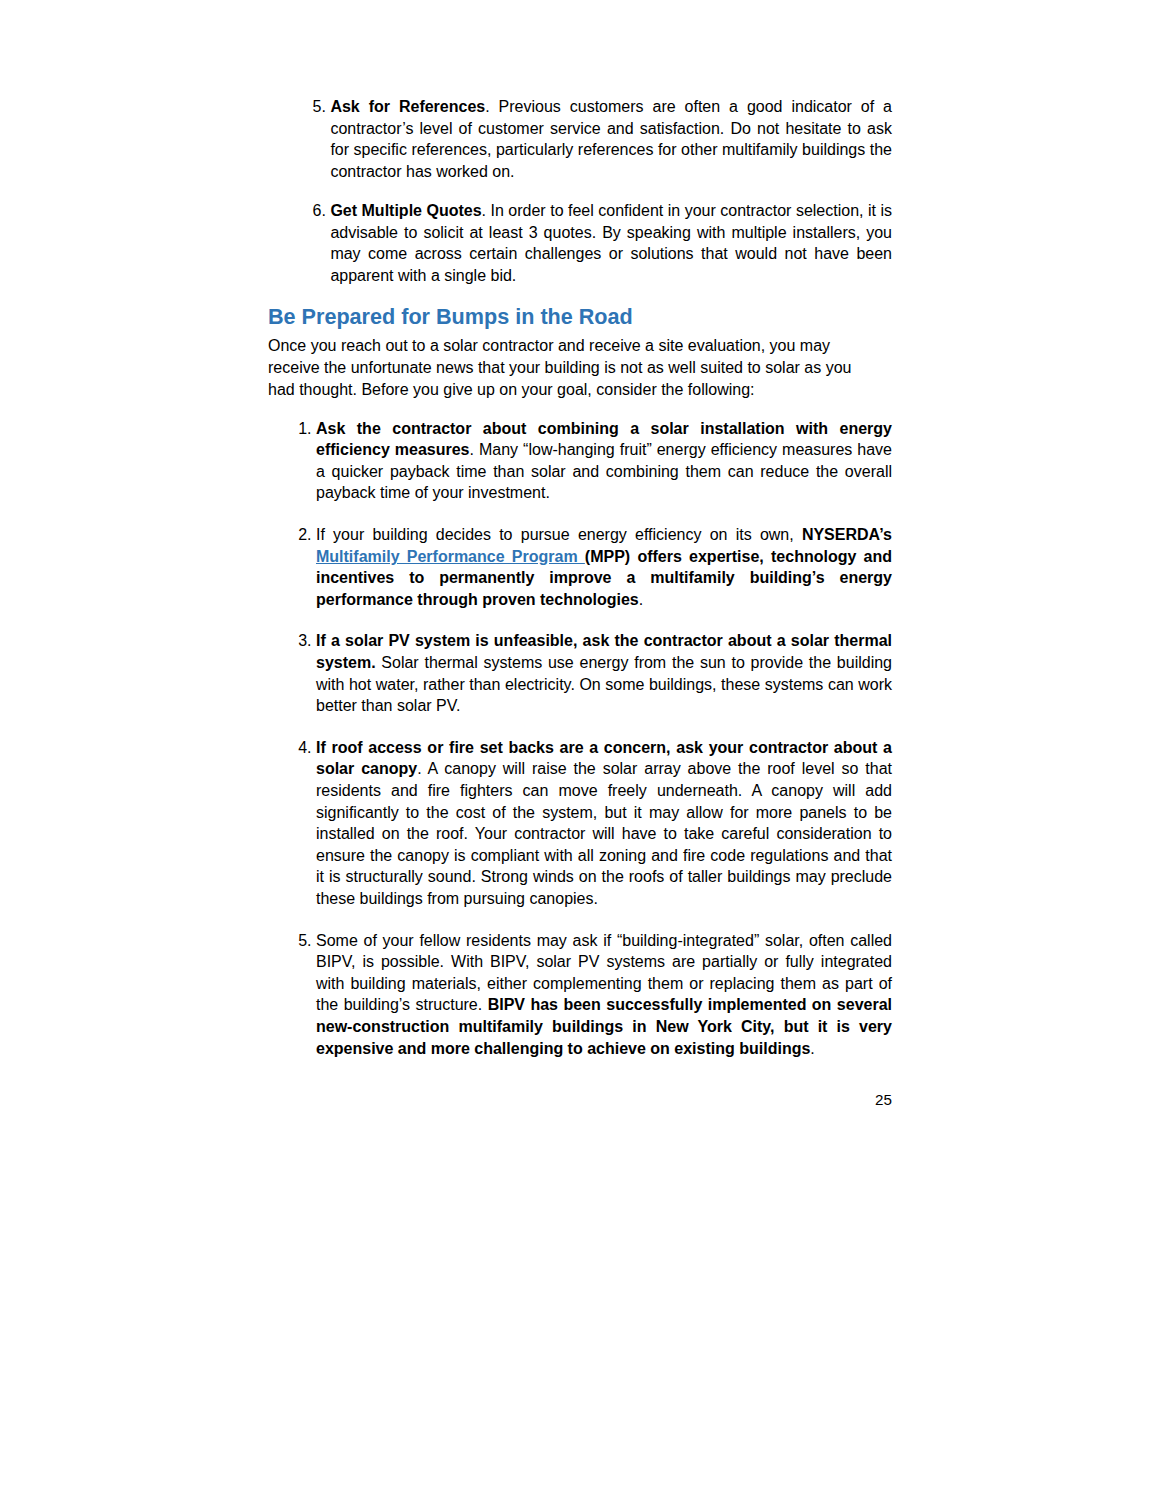Ask for References. Previous customers are often a good indicator of a contractor’s level of customer service and satisfaction. Do not hesitate to ask for specific references, particularly references for other multifamily buildings the contractor has worked on.
Get Multiple Quotes. In order to feel confident in your contractor selection, it is advisable to solicit at least 3 quotes. By speaking with multiple installers, you may come across certain challenges or solutions that would not have been apparent with a single bid.
Be Prepared for Bumps in the Road
Once you reach out to a solar contractor and receive a site evaluation, you may receive the unfortunate news that your building is not as well suited to solar as you had thought. Before you give up on your goal, consider the following:
Ask the contractor about combining a solar installation with energy efficiency measures. Many “low-hanging fruit” energy efficiency measures have a quicker payback time than solar and combining them can reduce the overall payback time of your investment.
If your building decides to pursue energy efficiency on its own, NYSERDA’s Multifamily Performance Program (MPP) offers expertise, technology and incentives to permanently improve a multifamily building’s energy performance through proven technologies.
If a solar PV system is unfeasible, ask the contractor about a solar thermal system. Solar thermal systems use energy from the sun to provide the building with hot water, rather than electricity. On some buildings, these systems can work better than solar PV.
If roof access or fire set backs are a concern, ask your contractor about a solar canopy. A canopy will raise the solar array above the roof level so that residents and fire fighters can move freely underneath. A canopy will add significantly to the cost of the system, but it may allow for more panels to be installed on the roof. Your contractor will have to take careful consideration to ensure the canopy is compliant with all zoning and fire code regulations and that it is structurally sound. Strong winds on the roofs of taller buildings may preclude these buildings from pursuing canopies.
Some of your fellow residents may ask if “building-integrated” solar, often called BIPV, is possible. With BIPV, solar PV systems are partially or fully integrated with building materials, either complementing them or replacing them as part of the building’s structure. BIPV has been successfully implemented on several new-construction multifamily buildings in New York City, but it is very expensive and more challenging to achieve on existing buildings.
25